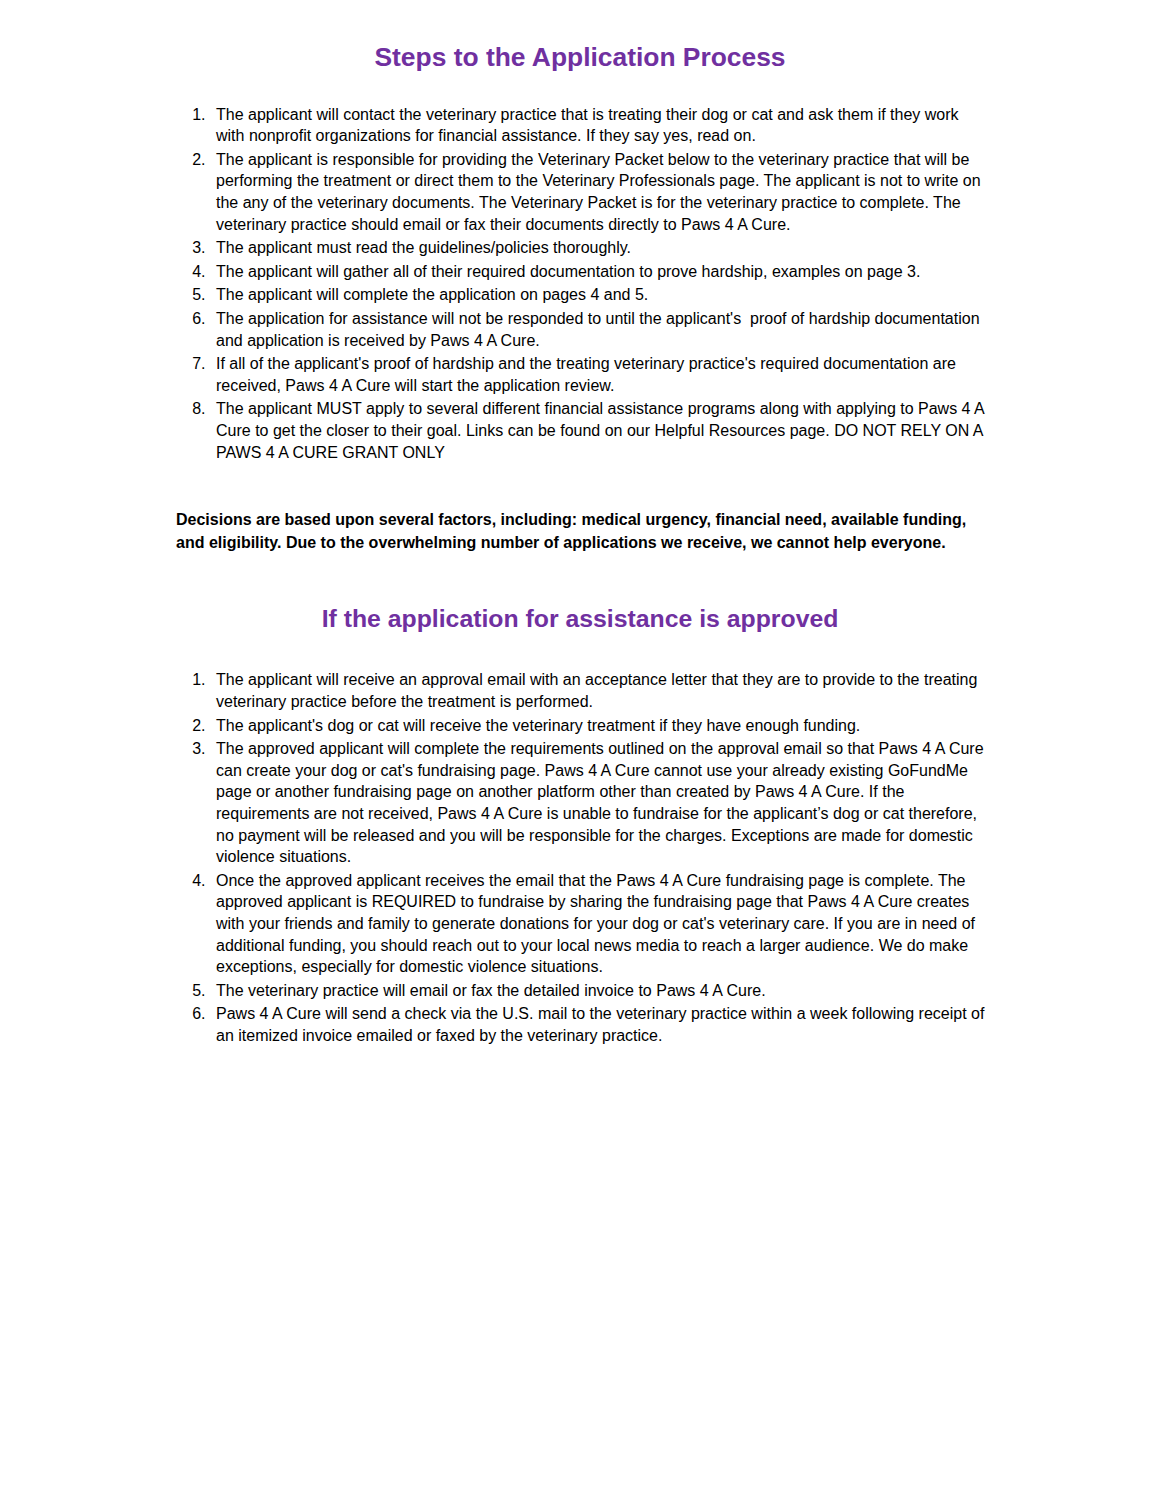Steps to the Application Process
The applicant will contact the veterinary practice that is treating their dog or cat and ask them if they work with nonprofit organizations for financial assistance. If they say yes, read on.
The applicant is responsible for providing the Veterinary Packet below to the veterinary practice that will be performing the treatment or direct them to the Veterinary Professionals page. The applicant is not to write on the any of the veterinary documents. The Veterinary Packet is for the veterinary practice to complete. The veterinary practice should email or fax their documents directly to Paws 4 A Cure.
The applicant must read the guidelines/policies thoroughly.
The applicant will gather all of their required documentation to prove hardship, examples on page 3.
The applicant will complete the application on pages 4 and 5.
The application for assistance will not be responded to until the applicant's proof of hardship documentation and application is received by Paws 4 A Cure.
If all of the applicant's proof of hardship and the treating veterinary practice's required documentation are received, Paws 4 A Cure will start the application review.
The applicant MUST apply to several different financial assistance programs along with applying to Paws 4 A Cure to get the closer to their goal. Links can be found on our Helpful Resources page. DO NOT RELY ON A PAWS 4 A CURE GRANT ONLY
Decisions are based upon several factors, including: medical urgency, financial need, available funding, and eligibility. Due to the overwhelming number of applications we receive, we cannot help everyone.
If the application for assistance is approved
The applicant will receive an approval email with an acceptance letter that they are to provide to the treating veterinary practice before the treatment is performed.
The applicant's dog or cat will receive the veterinary treatment if they have enough funding.
The approved applicant will complete the requirements outlined on the approval email so that Paws 4 A Cure can create your dog or cat's fundraising page. Paws 4 A Cure cannot use your already existing GoFundMe page or another fundraising page on another platform other than created by Paws 4 A Cure. If the requirements are not received, Paws 4 A Cure is unable to fundraise for the applicant’s dog or cat therefore, no payment will be released and you will be responsible for the charges. Exceptions are made for domestic violence situations.
Once the approved applicant receives the email that the Paws 4 A Cure fundraising page is complete. The approved applicant is REQUIRED to fundraise by sharing the fundraising page that Paws 4 A Cure creates with your friends and family to generate donations for your dog or cat's veterinary care. If you are in need of additional funding, you should reach out to your local news media to reach a larger audience. We do make exceptions, especially for domestic violence situations.
The veterinary practice will email or fax the detailed invoice to Paws 4 A Cure.
Paws 4 A Cure will send a check via the U.S. mail to the veterinary practice within a week following receipt of an itemized invoice emailed or faxed by the veterinary practice.